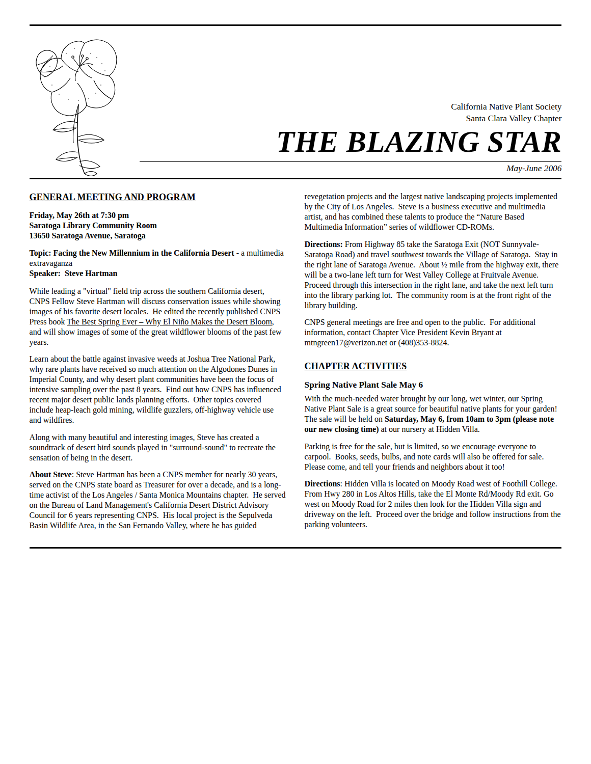California Native Plant Society
Santa Clara Valley Chapter
THE BLAZING STAR
May-June 2006
GENERAL MEETING AND PROGRAM
Friday, May 26th at 7:30 pm Saratoga Library Community Room 13650 Saratoga Avenue, Saratoga
Topic: Facing the New Millennium in the California Desert - a multimedia extravaganza
Speaker: Steve Hartman
While leading a "virtual" field trip across the southern California desert, CNPS Fellow Steve Hartman will discuss conservation issues while showing images of his favorite desert locales. He edited the recently published CNPS Press book The Best Spring Ever – Why El Niño Makes the Desert Bloom, and will show images of some of the great wildflower blooms of the past few years.
Learn about the battle against invasive weeds at Joshua Tree National Park, why rare plants have received so much attention on the Algodones Dunes in Imperial County, and why desert plant communities have been the focus of intensive sampling over the past 8 years. Find out how CNPS has influenced recent major desert public lands planning efforts. Other topics covered include heap-leach gold mining, wildlife guzzlers, off-highway vehicle use and wildfires.
Along with many beautiful and interesting images, Steve has created a soundtrack of desert bird sounds played in "surround-sound" to recreate the sensation of being in the desert.
About Steve: Steve Hartman has been a CNPS member for nearly 30 years, served on the CNPS state board as Treasurer for over a decade, and is a long-time activist of the Los Angeles / Santa Monica Mountains chapter. He served on the Bureau of Land Management's California Desert District Advisory Council for 6 years representing CNPS. His local project is the Sepulveda Basin Wildlife Area, in the San Fernando Valley, where he has guided revegetation projects and the largest native landscaping projects implemented by the City of Los Angeles. Steve is a business executive and multimedia artist, and has combined these talents to produce the “Nature Based Multimedia Information” series of wildflower CD-ROMs.
Directions: From Highway 85 take the Saratoga Exit (NOT Sunnyvale-Saratoga Road) and travel southwest towards the Village of Saratoga. Stay in the right lane of Saratoga Avenue. About ½ mile from the highway exit, there will be a two-lane left turn for West Valley College at Fruitvale Avenue. Proceed through this intersection in the right lane, and take the next left turn into the library parking lot. The community room is at the front right of the library building.
CNPS general meetings are free and open to the public. For additional information, contact Chapter Vice President Kevin Bryant at mtngreen17@verizon.net or (408)353-8824.
CHAPTER ACTIVITIES
Spring Native Plant Sale May 6
With the much-needed water brought by our long, wet winter, our Spring Native Plant Sale is a great source for beautiful native plants for your garden! The sale will be held on Saturday, May 6, from 10am to 3pm (please note our new closing time) at our nursery at Hidden Villa.
Parking is free for the sale, but is limited, so we encourage everyone to carpool. Books, seeds, bulbs, and note cards will also be offered for sale. Please come, and tell your friends and neighbors about it too!
Directions: Hidden Villa is located on Moody Road west of Foothill College. From Hwy 280 in Los Altos Hills, take the El Monte Rd/Moody Rd exit. Go west on Moody Road for 2 miles then look for the Hidden Villa sign and driveway on the left. Proceed over the bridge and follow instructions from the parking volunteers.